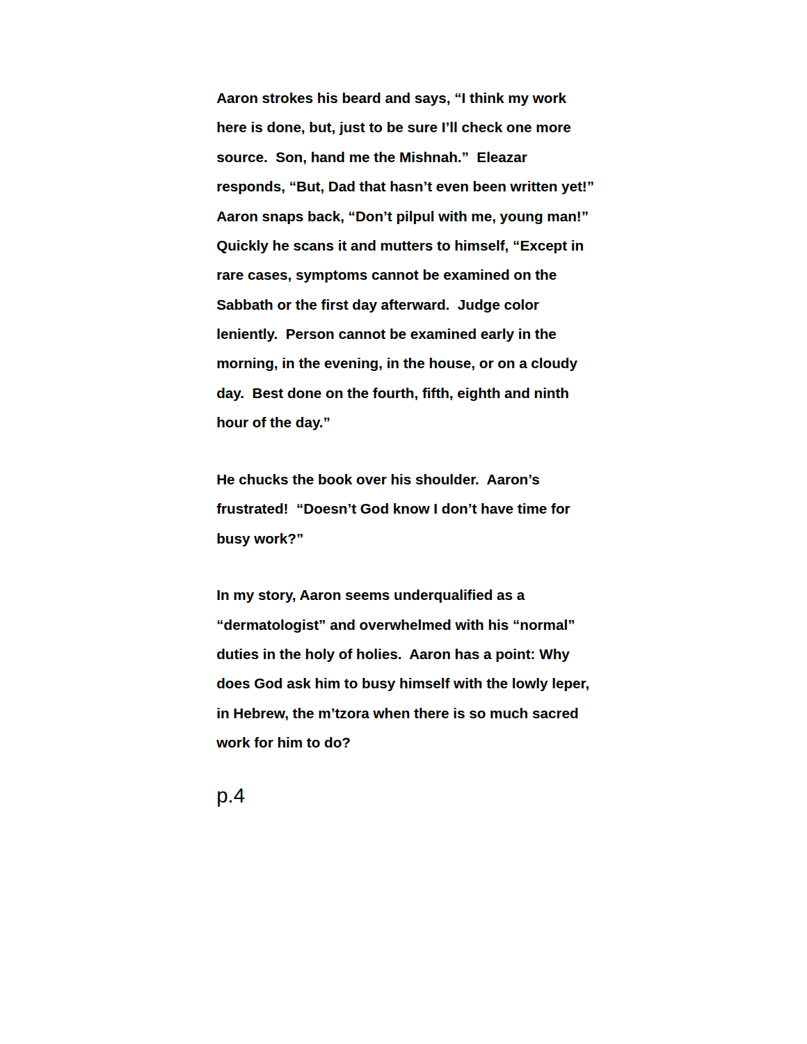Aaron strokes his beard and says, “I think my work here is done, but, just to be sure I’ll check one more source. Son, hand me the Mishnah.” Eleazar responds, “But, Dad that hasn’t even been written yet!” Aaron snaps back, “Don’t pilpul with me, young man!” Quickly he scans it and mutters to himself, “Except in rare cases, symptoms cannot be examined on the Sabbath or the first day afterward. Judge color leniently. Person cannot be examined early in the morning, in the evening, in the house, or on a cloudy day. Best done on the fourth, fifth, eighth and ninth hour of the day.”
He chucks the book over his shoulder. Aaron’s frustrated! “Doesn’t God know I don’t have time for busy work?”
In my story, Aaron seems underqualified as a “dermatologist” and overwhelmed with his “normal” duties in the holy of holies. Aaron has a point: Why does God ask him to busy himself with the lowly leper, in Hebrew, the m’tzora when there is so much sacred work for him to do?
p.4